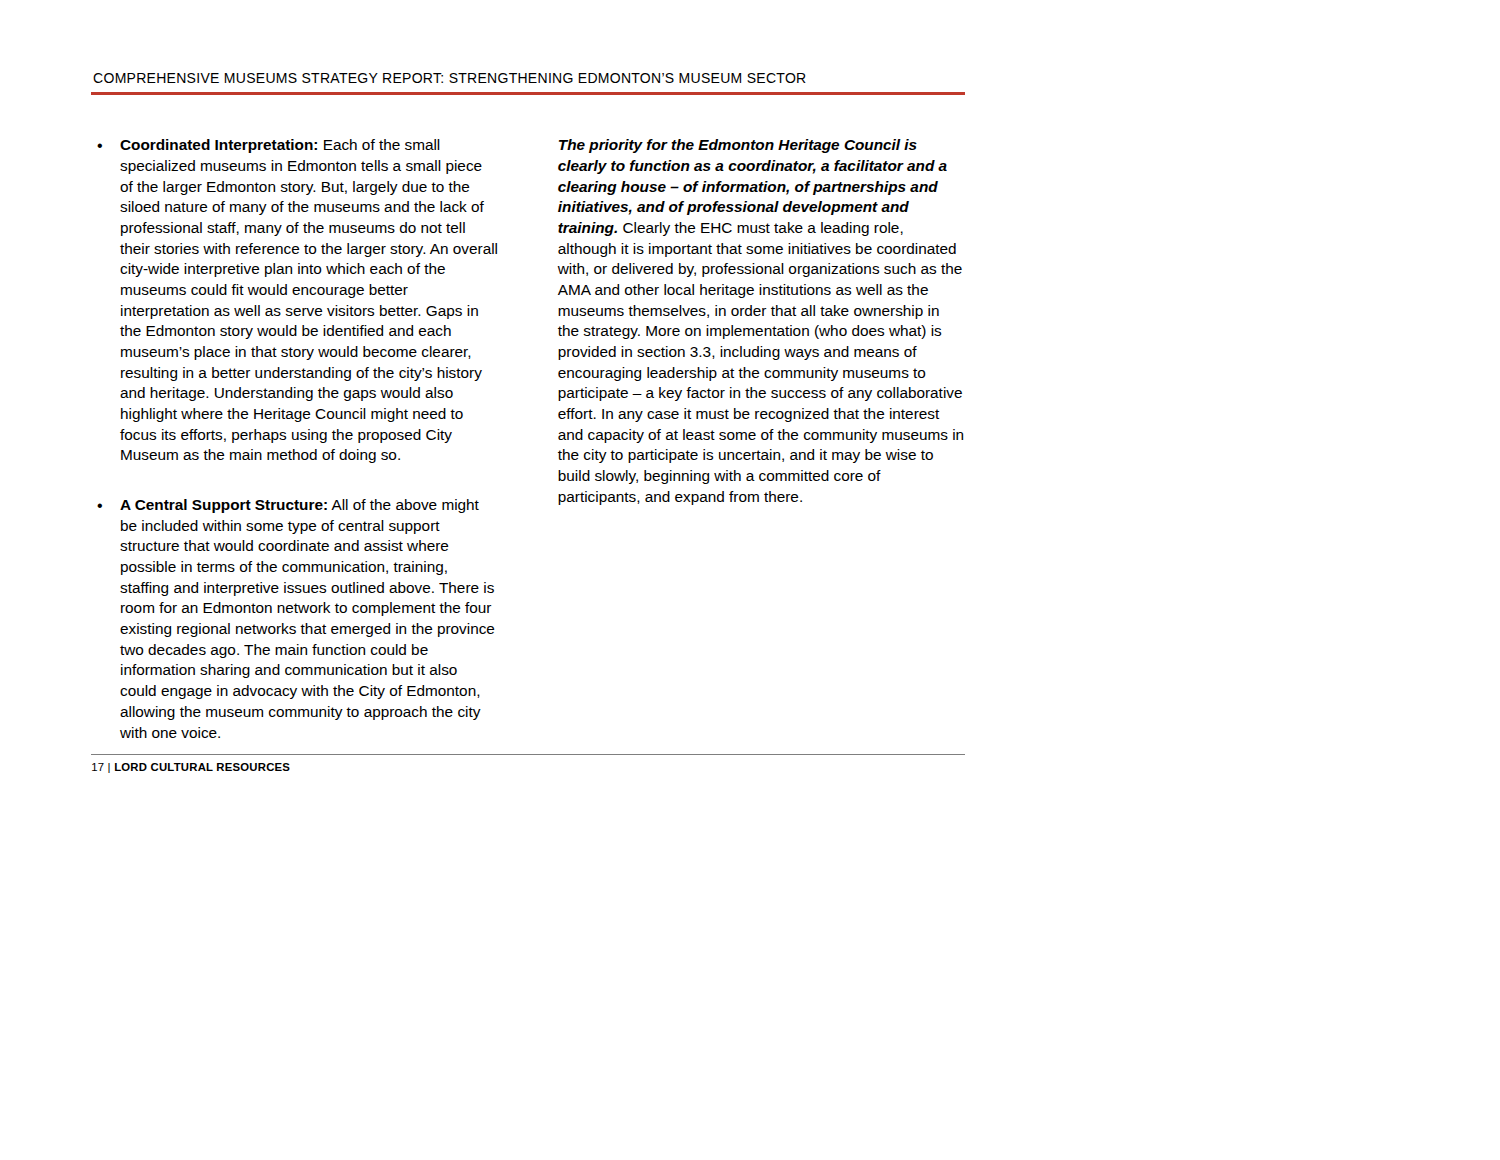COMPREHENSIVE MUSEUMS STRATEGY REPORT: STRENGTHENING EDMONTON’S MUSEUM SECTOR
Coordinated Interpretation: Each of the small specialized museums in Edmonton tells a small piece of the larger Edmonton story. But, largely due to the siloed nature of many of the museums and the lack of professional staff, many of the museums do not tell their stories with reference to the larger story. An overall city-wide interpretive plan into which each of the museums could fit would encourage better interpretation as well as serve visitors better. Gaps in the Edmonton story would be identified and each museum’s place in that story would become clearer, resulting in a better understanding of the city’s history and heritage. Understanding the gaps would also highlight where the Heritage Council might need to focus its efforts, perhaps using the proposed City Museum as the main method of doing so.
A Central Support Structure: All of the above might be included within some type of central support structure that would coordinate and assist where possible in terms of the communication, training, staffing and interpretive issues outlined above. There is room for an Edmonton network to complement the four existing regional networks that emerged in the province two decades ago. The main function could be information sharing and communication but it also could engage in advocacy with the City of Edmonton, allowing the museum community to approach the city with one voice.
The priority for the Edmonton Heritage Council is clearly to function as a coordinator, a facilitator and a clearing house – of information, of partnerships and initiatives, and of professional development and training. Clearly the EHC must take a leading role, although it is important that some initiatives be coordinated with, or delivered by, professional organizations such as the AMA and other local heritage institutions as well as the museums themselves, in order that all take ownership in the strategy. More on implementation (who does what) is provided in section 3.3, including ways and means of encouraging leadership at the community museums to participate – a key factor in the success of any collaborative effort. In any case it must be recognized that the interest and capacity of at least some of the community museums in the city to participate is uncertain, and it may be wise to build slowly, beginning with a committed core of participants, and expand from there.
17 | LORD CULTURAL RESOURCES